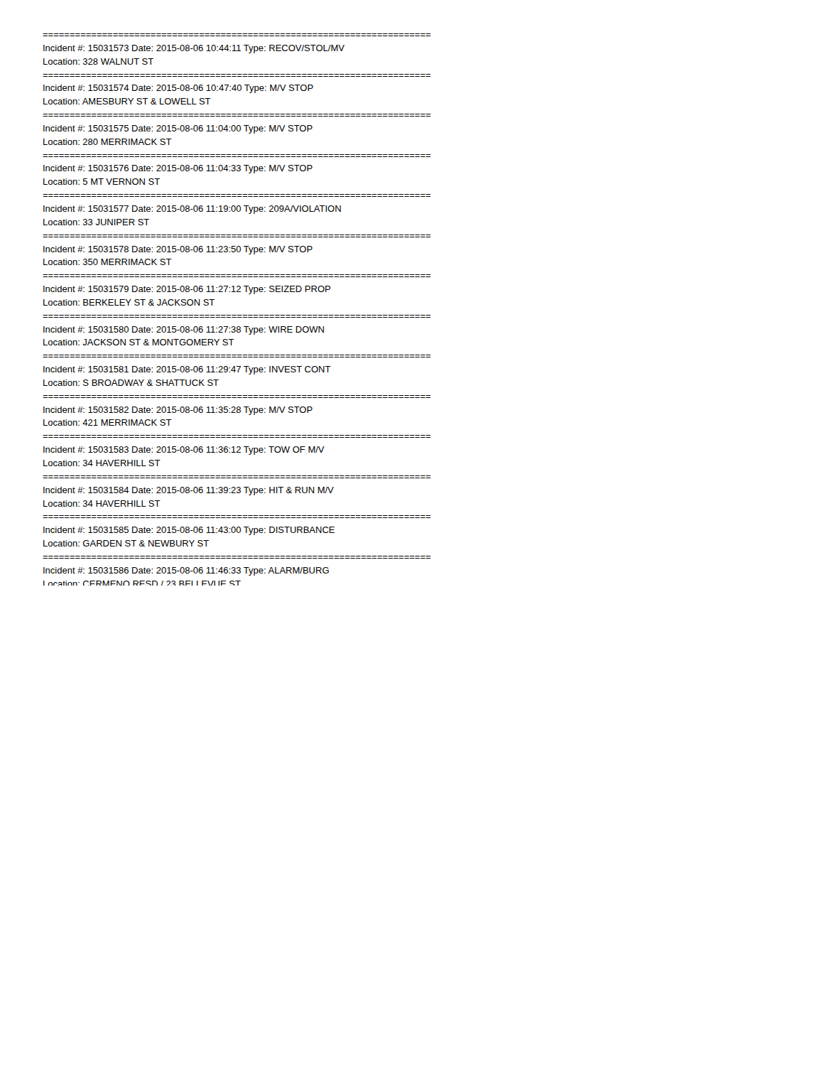========================================================================
Incident #: 15031573 Date: 2015-08-06 10:44:11 Type: RECOV/STOL/MV
Location: 328 WALNUT ST
========================================================================
Incident #: 15031574 Date: 2015-08-06 10:47:40 Type: M/V STOP
Location: AMESBURY ST & LOWELL ST
========================================================================
Incident #: 15031575 Date: 2015-08-06 11:04:00 Type: M/V STOP
Location: 280 MERRIMACK ST
========================================================================
Incident #: 15031576 Date: 2015-08-06 11:04:33 Type: M/V STOP
Location: 5 MT VERNON ST
========================================================================
Incident #: 15031577 Date: 2015-08-06 11:19:00 Type: 209A/VIOLATION
Location: 33 JUNIPER ST
========================================================================
Incident #: 15031578 Date: 2015-08-06 11:23:50 Type: M/V STOP
Location: 350 MERRIMACK ST
========================================================================
Incident #: 15031579 Date: 2015-08-06 11:27:12 Type: SEIZED PROP
Location: BERKELEY ST & JACKSON ST
========================================================================
Incident #: 15031580 Date: 2015-08-06 11:27:38 Type: WIRE DOWN
Location: JACKSON ST & MONTGOMERY ST
========================================================================
Incident #: 15031581 Date: 2015-08-06 11:29:47 Type: INVEST CONT
Location: S BROADWAY & SHATTUCK ST
========================================================================
Incident #: 15031582 Date: 2015-08-06 11:35:28 Type: M/V STOP
Location: 421 MERRIMACK ST
========================================================================
Incident #: 15031583 Date: 2015-08-06 11:36:12 Type: TOW OF M/V
Location: 34 HAVERHILL ST
========================================================================
Incident #: 15031584 Date: 2015-08-06 11:39:23 Type: HIT & RUN M/V
Location: 34 HAVERHILL ST
========================================================================
Incident #: 15031585 Date: 2015-08-06 11:43:00 Type: DISTURBANCE
Location: GARDEN ST & NEWBURY ST
========================================================================
Incident #: 15031586 Date: 2015-08-06 11:46:33 Type: ALARM/BURG
Location: CERMENO RESD / 23 BELLEVUE ST